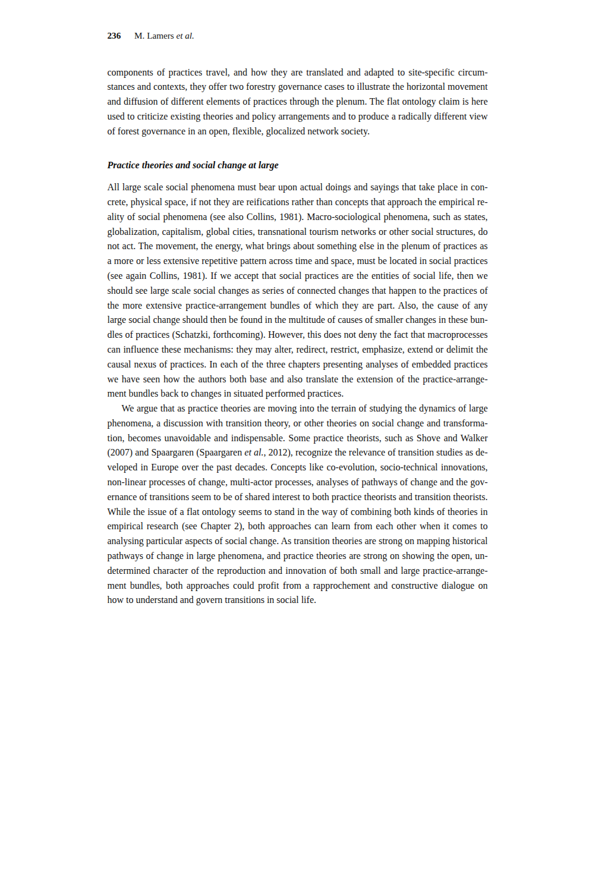236 M. Lamers et al.
components of practices travel, and how they are translated and adapted to site-specific circumstances and contexts, they offer two forestry governance cases to illustrate the horizontal movement and diffusion of different elements of practices through the plenum. The flat ontology claim is here used to criticize existing theories and policy arrangements and to produce a radically different view of forest governance in an open, flexible, glocalized network society.
Practice theories and social change at large
All large scale social phenomena must bear upon actual doings and sayings that take place in concrete, physical space, if not they are reifications rather than concepts that approach the empirical reality of social phenomena (see also Collins, 1981). Macro-sociological phenomena, such as states, globalization, capitalism, global cities, transnational tourism networks or other social structures, do not act. The movement, the energy, what brings about something else in the plenum of practices as a more or less extensive repetitive pattern across time and space, must be located in social practices (see again Collins, 1981). If we accept that social practices are the entities of social life, then we should see large scale social changes as series of connected changes that happen to the practices of the more extensive practice-arrangement bundles of which they are part. Also, the cause of any large social change should then be found in the multitude of causes of smaller changes in these bundles of practices (Schatzki, forthcoming). However, this does not deny the fact that macroprocesses can influence these mechanisms: they may alter, redirect, restrict, emphasize, extend or delimit the causal nexus of practices. In each of the three chapters presenting analyses of embedded practices we have seen how the authors both base and also translate the extension of the practice-arrangement bundles back to changes in situated performed practices.
We argue that as practice theories are moving into the terrain of studying the dynamics of large phenomena, a discussion with transition theory, or other theories on social change and transformation, becomes unavoidable and indispensable. Some practice theorists, such as Shove and Walker (2007) and Spaargaren (Spaargaren et al., 2012), recognize the relevance of transition studies as developed in Europe over the past decades. Concepts like co-evolution, socio-technical innovations, non-linear processes of change, multi-actor processes, analyses of pathways of change and the governance of transitions seem to be of shared interest to both practice theorists and transition theorists. While the issue of a flat ontology seems to stand in the way of combining both kinds of theories in empirical research (see Chapter 2), both approaches can learn from each other when it comes to analysing particular aspects of social change. As transition theories are strong on mapping historical pathways of change in large phenomena, and practice theories are strong on showing the open, undetermined character of the reproduction and innovation of both small and large practice-arrangement bundles, both approaches could profit from a rapprochement and constructive dialogue on how to understand and govern transitions in social life.